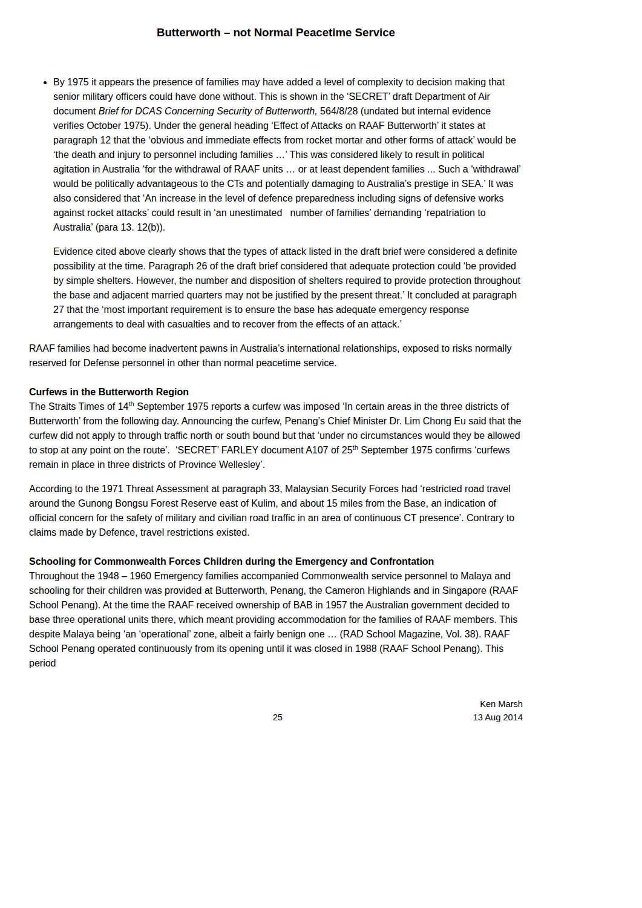Butterworth – not Normal Peacetime Service
By 1975 it appears the presence of families may have added a level of complexity to decision making that senior military officers could have done without. This is shown in the ‘SECRET’ draft Department of Air document Brief for DCAS Concerning Security of Butterworth, 564/8/28 (undated but internal evidence verifies October 1975). Under the general heading ‘Effect of Attacks on RAAF Butterworth’ it states at paragraph 12 that the ‘obvious and immediate effects from rocket mortar and other forms of attack’ would be ‘the death and injury to personnel including families …’ This was considered likely to result in political agitation in Australia ‘for the withdrawal of RAAF units … or at least dependent families ... Such a ‘withdrawal’ would be politically advantageous to the CTs and potentially damaging to Australia’s prestige in SEA.’ It was also considered that ‘An increase in the level of defence preparedness including signs of defensive works against rocket attacks’ could result in ‘an unestimated number of families’ demanding ‘repatriation to Australia’ (para 13. 12(b)).
Evidence cited above clearly shows that the types of attack listed in the draft brief were considered a definite possibility at the time. Paragraph 26 of the draft brief considered that adequate protection could ‘be provided by simple shelters. However, the number and disposition of shelters required to provide protection throughout the base and adjacent married quarters may not be justified by the present threat.’ It concluded at paragraph 27 that the ‘most important requirement is to ensure the base has adequate emergency response arrangements to deal with casualties and to recover from the effects of an attack.’
RAAF families had become inadvertent pawns in Australia’s international relationships, exposed to risks normally reserved for Defense personnel in other than normal peacetime service.
Curfews in the Butterworth Region
The Straits Times of 14th September 1975 reports a curfew was imposed ‘In certain areas in the three districts of Butterworth’ from the following day. Announcing the curfew, Penang’s Chief Minister Dr. Lim Chong Eu said that the curfew did not apply to through traffic north or south bound but that ‘under no circumstances would they be allowed to stop at any point on the route’. ‘SECRET’ FARLEY document A107 of 25th September 1975 confirms ‘curfews remain in place in three districts of Province Wellesley’.
According to the 1971 Threat Assessment at paragraph 33, Malaysian Security Forces had ‘restricted road travel around the Gunong Bongsu Forest Reserve east of Kulim, and about 15 miles from the Base, an indication of official concern for the safety of military and civilian road traffic in an area of continuous CT presence’. Contrary to claims made by Defence, travel restrictions existed.
Schooling for Commonwealth Forces Children during the Emergency and Confrontation
Throughout the 1948 – 1960 Emergency families accompanied Commonwealth service personnel to Malaya and schooling for their children was provided at Butterworth, Penang, the Cameron Highlands and in Singapore (RAAF School Penang). At the time the RAAF received ownership of BAB in 1957 the Australian government decided to base three operational units there, which meant providing accommodation for the families of RAAF members. This despite Malaya being ‘an ‘operational’ zone, albeit a fairly benign one … (RAD School Magazine, Vol. 38). RAAF School Penang operated continuously from its opening until it was closed in 1988 (RAAF School Penang). This period
25
Ken Marsh
13 Aug 2014